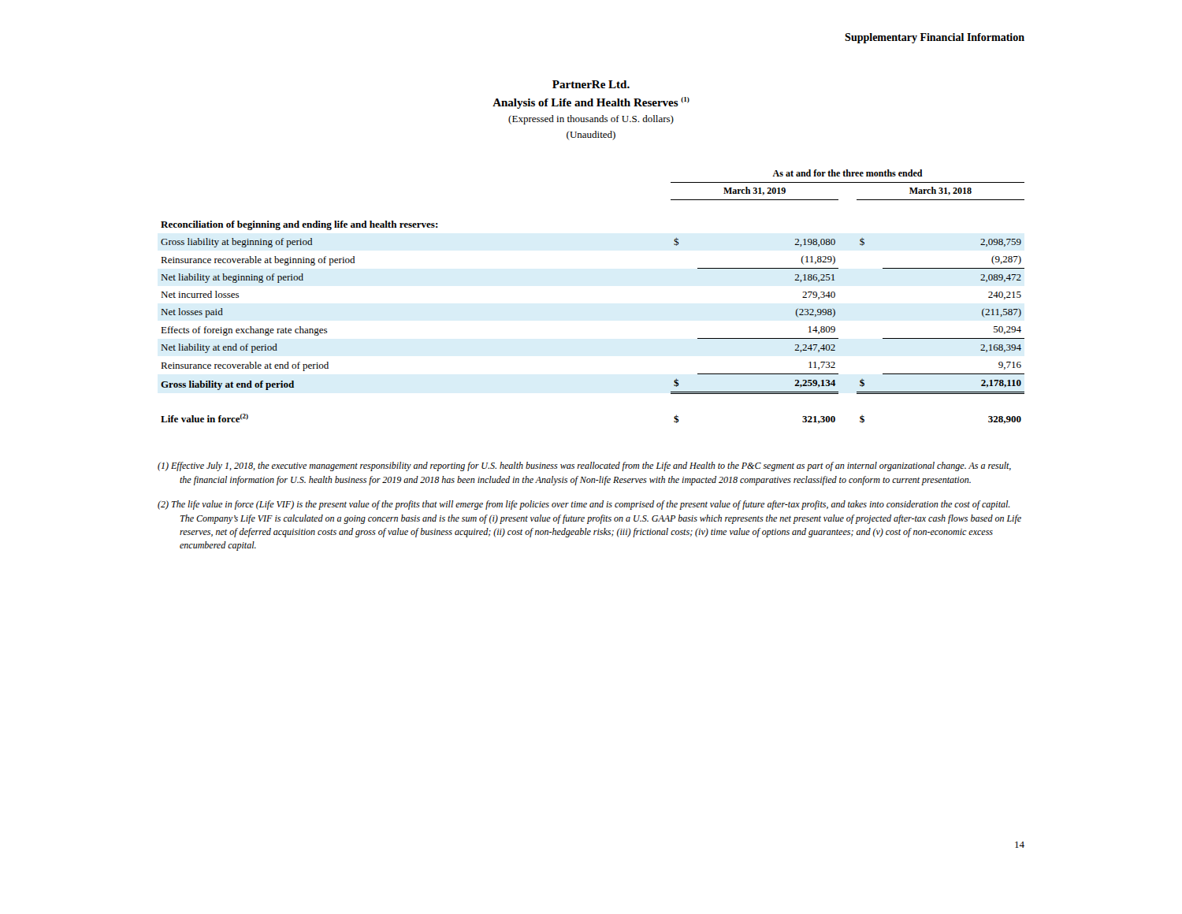Supplementary Financial Information
PartnerRe Ltd.
Analysis of Life and Health Reserves (1)
(Expressed in thousands of U.S. dollars)
(Unaudited)
| | As at and for the three months ended |
| --- | --- |
| | March 31, 2019 | | March 31, 2018 |
| Reconciliation of beginning and ending life and health reserves: | | | | | |
| Gross liability at beginning of period | $ | 2,198,080 | | $ | 2,098,759 |
| Reinsurance recoverable at beginning of period | | (11,829) | | | (9,287) |
| Net liability at beginning of period | | 2,186,251 | | | 2,089,472 |
| Net incurred losses | | 279,340 | | | 240,215 |
| Net losses paid | | (232,998) | | | (211,587) |
| Effects of foreign exchange rate changes | | 14,809 | | | 50,294 |
| Net liability at end of period | | 2,247,402 | | | 2,168,394 |
| Reinsurance recoverable at end of period | | 11,732 | | | 9,716 |
| Gross liability at end of period | $ | 2,259,134 | | $ | 2,178,110 |
| Life value in force (2) | $ | 321,300 | | $ | 328,900 |
(1) Effective July 1, 2018, the executive management responsibility and reporting for U.S. health business was reallocated from the Life and Health to the P&C segment as part of an internal organizational change. As a result, the financial information for U.S. health business for 2019 and 2018 has been included in the Analysis of Non-life Reserves with the impacted 2018 comparatives reclassified to conform to current presentation.
(2) The life value in force (Life VIF) is the present value of the profits that will emerge from life policies over time and is comprised of the present value of future after-tax profits, and takes into consideration the cost of capital. The Company’s Life VIF is calculated on a going concern basis and is the sum of (i) present value of future profits on a U.S. GAAP basis which represents the net present value of projected after-tax cash flows based on Life reserves, net of deferred acquisition costs and gross of value of business acquired; (ii) cost of non-hedgeable risks; (iii) frictional costs; (iv) time value of options and guarantees; and (v) cost of non-economic excess encumbered capital.
14